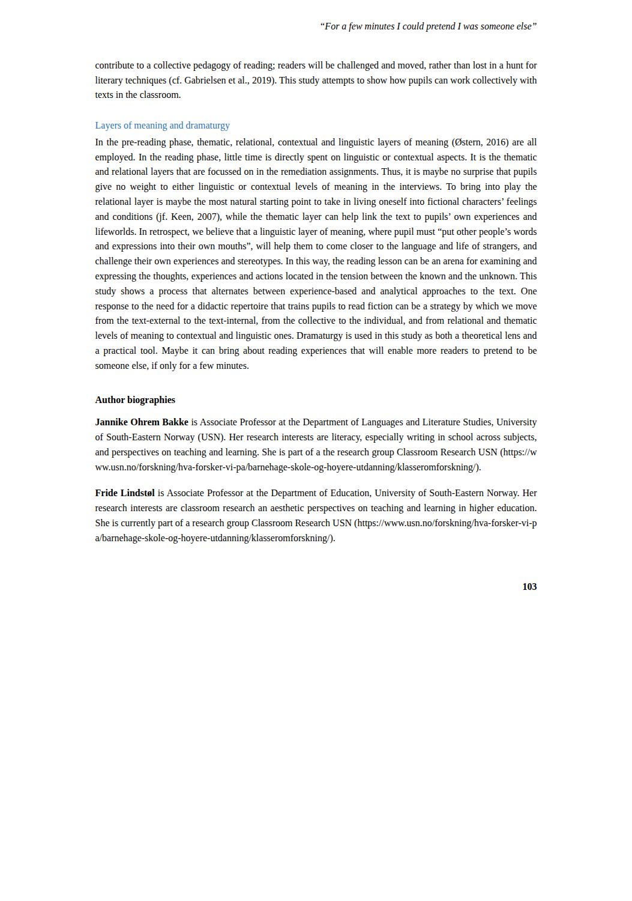“For a few minutes I could pretend I was someone else”
contribute to a collective pedagogy of reading; readers will be challenged and moved, rather than lost in a hunt for literary techniques (cf. Gabrielsen et al., 2019). This study attempts to show how pupils can work collectively with texts in the classroom.
Layers of meaning and dramaturgy
In the pre-reading phase, thematic, relational, contextual and linguistic layers of meaning (Østern, 2016) are all employed. In the reading phase, little time is directly spent on linguistic or contextual aspects. It is the thematic and relational layers that are focussed on in the remediation assignments. Thus, it is maybe no surprise that pupils give no weight to either linguistic or contextual levels of meaning in the interviews. To bring into play the relational layer is maybe the most natural starting point to take in living oneself into fictional characters’ feelings and conditions (jf. Keen, 2007), while the thematic layer can help link the text to pupils’ own experiences and lifeworlds. In retrospect, we believe that a linguistic layer of meaning, where pupil must “put other people’s words and expressions into their own mouths”, will help them to come closer to the language and life of strangers, and challenge their own experiences and stereotypes. In this way, the reading lesson can be an arena for examining and expressing the thoughts, experiences and actions located in the tension between the known and the unknown. This study shows a process that alternates between experience-based and analytical approaches to the text. One response to the need for a didactic repertoire that trains pupils to read fiction can be a strategy by which we move from the text-external to the text-internal, from the collective to the individual, and from relational and thematic levels of meaning to contextual and linguistic ones. Dramaturgy is used in this study as both a theoretical lens and a practical tool. Maybe it can bring about reading experiences that will enable more readers to pretend to be someone else, if only for a few minutes.
Author biographies
Jannike Ohrem Bakke is Associate Professor at the Department of Languages and Literature Studies, University of South-Eastern Norway (USN). Her research interests are literacy, especially writing in school across subjects, and perspectives on teaching and learning. She is part of a the research group Classroom Research USN (https://www.usn.no/forskning/hva-forsker-vi-pa/barnehage-skole-og-hoyere-utdanning/klasseromforskning/).
Fride Lindstøl is Associate Professor at the Department of Education, University of South-Eastern Norway. Her research interests are classroom research an aesthetic perspectives on teaching and learning in higher education. She is currently part of a research group Classroom Research USN (https://www.usn.no/forskning/hva-forsker-vi-pa/barnehage-skole-og-hoyere-utdanning/klasseromforskning/).
103